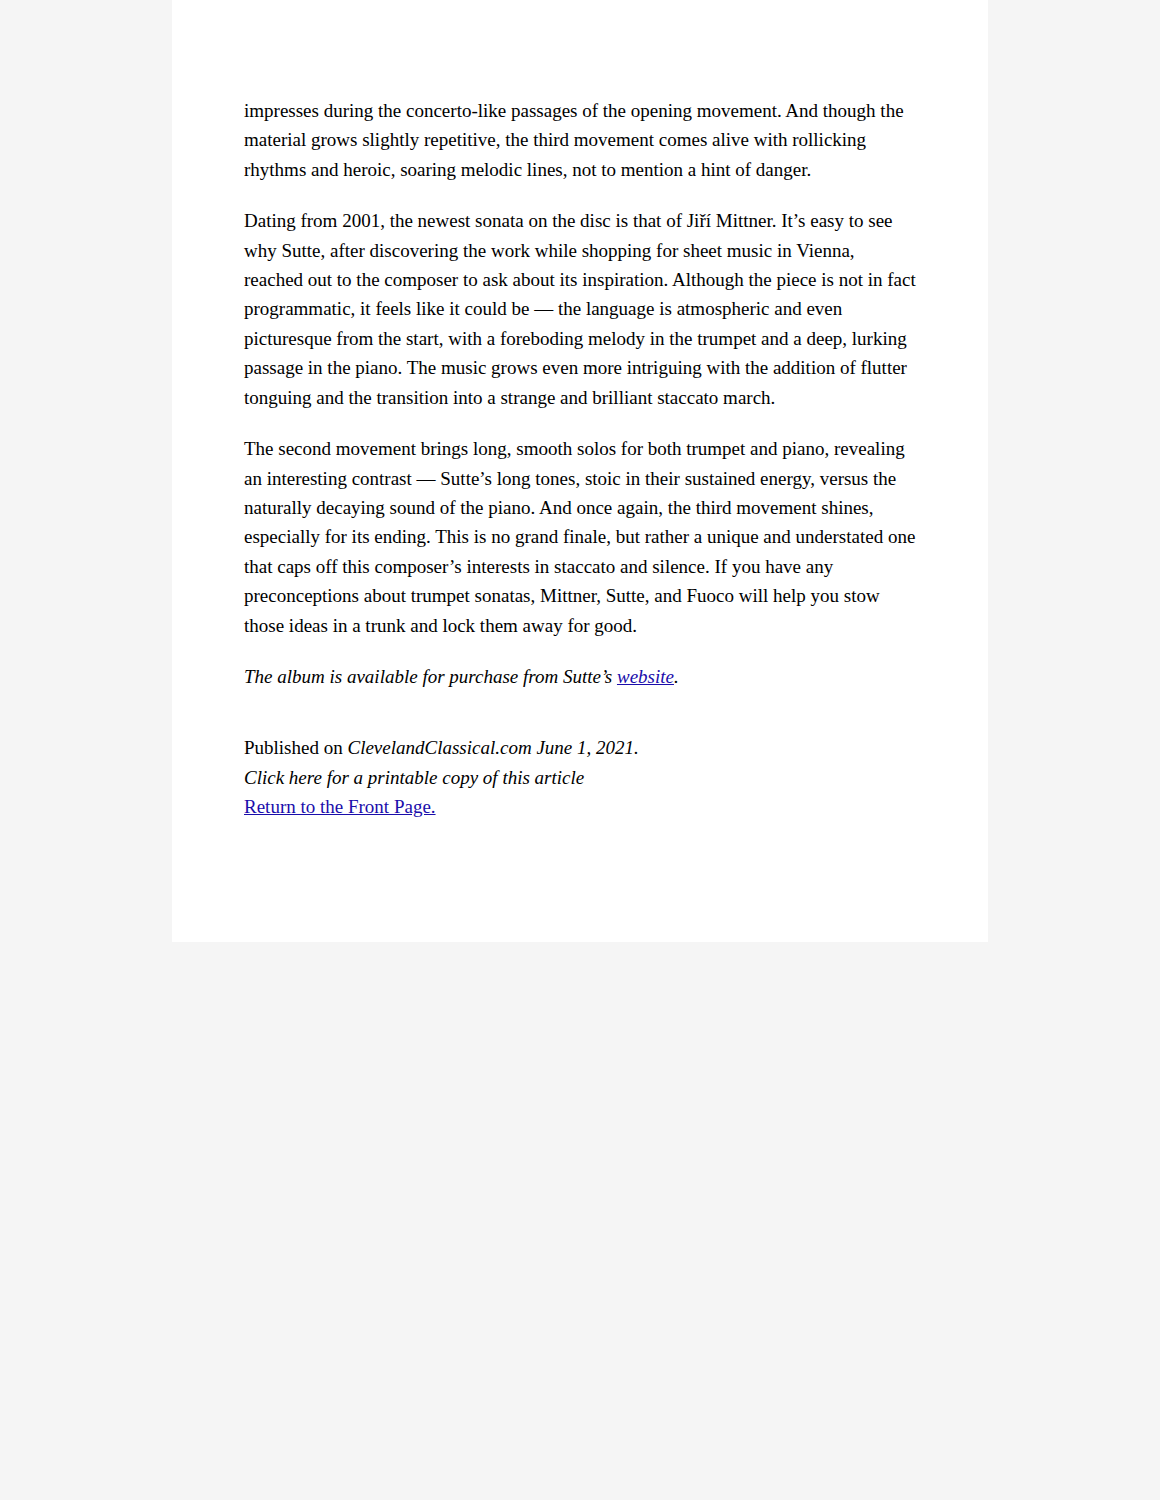impresses during the concerto-like passages of the opening movement. And though the material grows slightly repetitive, the third movement comes alive with rollicking rhythms and heroic, soaring melodic lines, not to mention a hint of danger.
Dating from 2001, the newest sonata on the disc is that of Jiří Mittner. It’s easy to see why Sutte, after discovering the work while shopping for sheet music in Vienna, reached out to the composer to ask about its inspiration. Although the piece is not in fact programmatic, it feels like it could be — the language is atmospheric and even picturesque from the start, with a foreboding melody in the trumpet and a deep, lurking passage in the piano. The music grows even more intriguing with the addition of flutter tonguing and the transition into a strange and brilliant staccato march.
The second movement brings long, smooth solos for both trumpet and piano, revealing an interesting contrast — Sutte’s long tones, stoic in their sustained energy, versus the naturally decaying sound of the piano. And once again, the third movement shines, especially for its ending. This is no grand finale, but rather a unique and understated one that caps off this composer’s interests in staccato and silence. If you have any preconceptions about trumpet sonatas, Mittner, Sutte, and Fuoco will help you stow those ideas in a trunk and lock them away for good.
The album is available for purchase from Sutte’s website.
Published on ClevelandClassical.com June 1, 2021.
Click here for a printable copy of this article
Return to the Front Page.